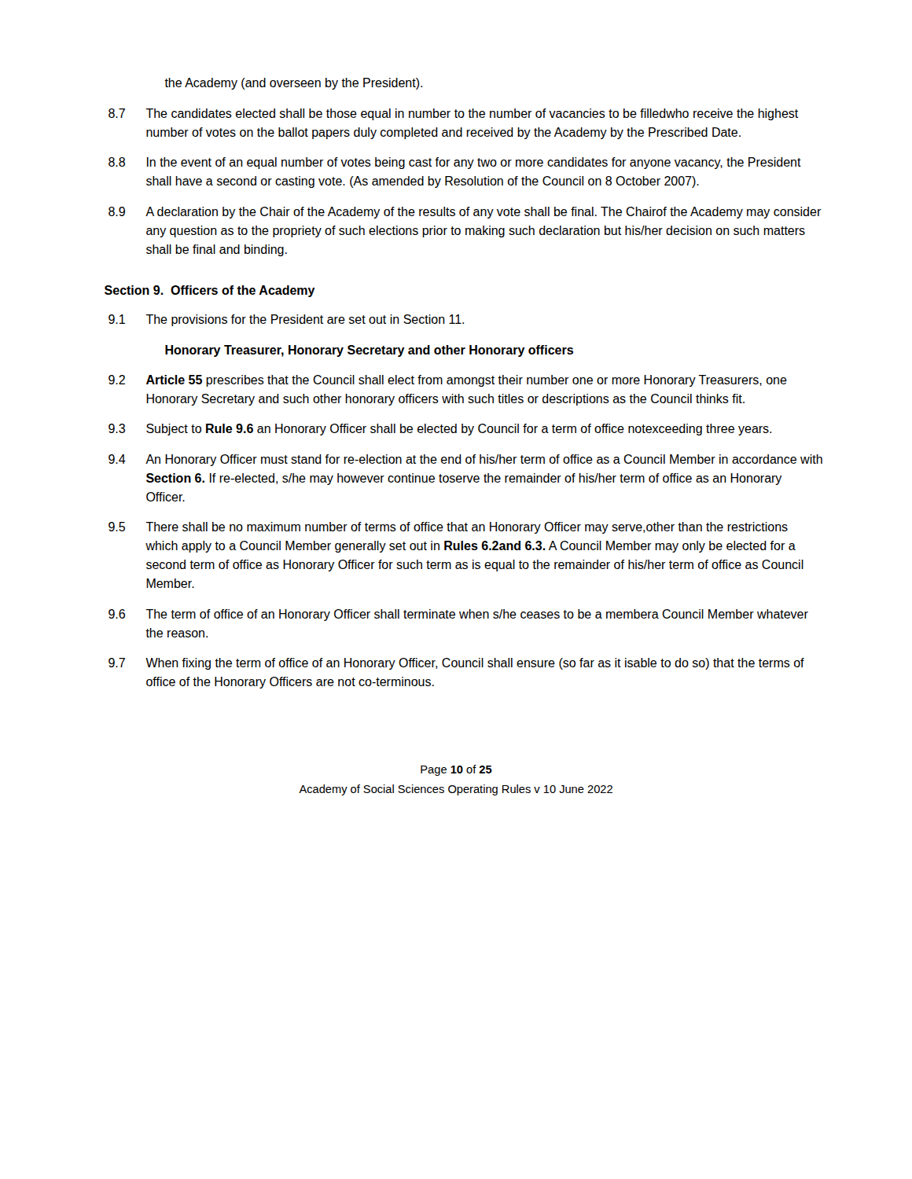the Academy (and overseen by the President).
8.7
The candidates elected shall be those equal in number to the number of vacancies to be filledwho receive the highest number of votes on the ballot papers duly completed and received by the Academy by the Prescribed Date.
8.8
In the event of an equal number of votes being cast for any two or more candidates for anyone vacancy, the President shall have a second or casting vote. (As amended by Resolution of the Council on 8 October 2007).
8.9
A declaration by the Chair of the Academy of the results of any vote shall be final. The Chairof the Academy may consider any question as to the propriety of such elections prior to making such declaration but his/her decision on such matters shall be final and binding.
Section 9. Officers of the Academy
9.1
The provisions for the President are set out in Section 11.
Honorary Treasurer, Honorary Secretary and other Honorary officers
9.2
Article 55 prescribes that the Council shall elect from amongst their number one or more Honorary Treasurers, one Honorary Secretary and such other honorary officers with such titles or descriptions as the Council thinks fit.
9.3
Subject to Rule 9.6 an Honorary Officer shall be elected by Council for a term of office notexceeding three years.
9.4
An Honorary Officer must stand for re-election at the end of his/her term of office as a Council Member in accordance with Section 6. If re-elected, s/he may however continue toserve the remainder of his/her term of office as an Honorary Officer.
9.5
There shall be no maximum number of terms of office that an Honorary Officer may serve,other than the restrictions which apply to a Council Member generally set out in Rules 6.2and 6.3. A Council Member may only be elected for a second term of office as Honorary Officer for such term as is equal to the remainder of his/her term of office as Council Member.
9.6
The term of office of an Honorary Officer shall terminate when s/he ceases to be a membera Council Member whatever the reason.
9.7
When fixing the term of office of an Honorary Officer, Council shall ensure (so far as it isable to do so) that the terms of office of the Honorary Officers are not co-terminous.
Page 10 of 25
Academy of Social Sciences Operating Rules v 10 June 2022